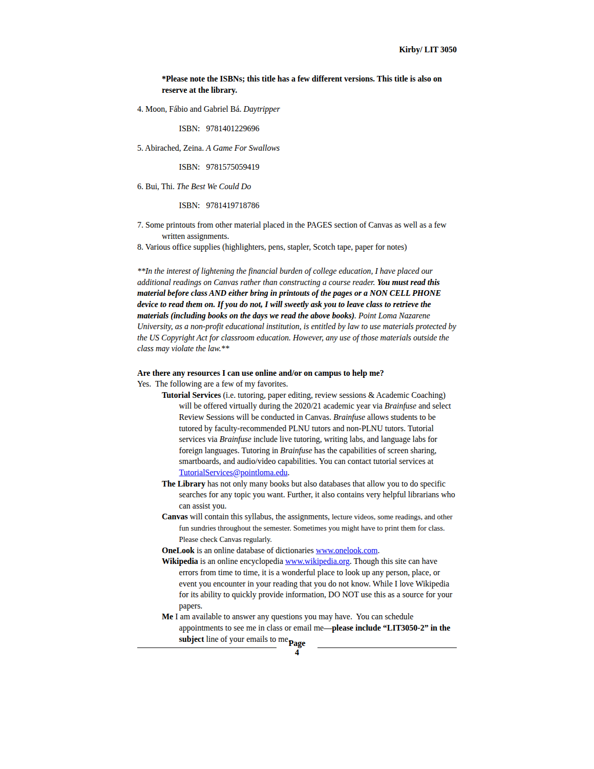Kirby/ LIT 3050
*Please note the ISBNs; this title has a few different versions. This title is also on reserve at the library.
4. Moon, Fábio and Gabriel Bá. Daytripper
ISBN: 9781401229696
5. Abirached, Zeina. A Game For Swallows
ISBN: 9781575059419
6. Bui, Thi. The Best We Could Do
ISBN: 9781419718786
7. Some printouts from other material placed in the PAGES section of Canvas as well as a few written assignments.
8. Various office supplies (highlighters, pens, stapler, Scotch tape, paper for notes)
**In the interest of lightening the financial burden of college education, I have placed our additional readings on Canvas rather than constructing a course reader. You must read this material before class AND either bring in printouts of the pages or a NON CELL PHONE device to read them on. If you do not, I will sweetly ask you to leave class to retrieve the materials (including books on the days we read the above books). Point Loma Nazarene University, as a non-profit educational institution, is entitled by law to use materials protected by the US Copyright Act for classroom education. However, any use of those materials outside the class may violate the law.**
Are there any resources I can use online and/or on campus to help me?
Yes. The following are a few of my favorites.
Tutorial Services (i.e. tutoring, paper editing, review sessions & Academic Coaching) will be offered virtually during the 2020/21 academic year via Brainfuse and select Review Sessions will be conducted in Canvas. Brainfuse allows students to be tutored by faculty-recommended PLNU tutors and non-PLNU tutors. Tutorial services via Brainfuse include live tutoring, writing labs, and language labs for foreign languages. Tutoring in Brainfuse has the capabilities of screen sharing, smartboards, and audio/video capabilities. You can contact tutorial services at TutorialServices@pointloma.edu.
The Library has not only many books but also databases that allow you to do specific searches for any topic you want. Further, it also contains very helpful librarians who can assist you.
Canvas will contain this syllabus, the assignments, lecture videos, some readings, and other fun sundries throughout the semester. Sometimes you might have to print them for class. Please check Canvas regularly.
OneLook is an online database of dictionaries www.onelook.com.
Wikipedia is an online encyclopedia www.wikipedia.org. Though this site can have errors from time to time, it is a wonderful place to look up any person, place, or event you encounter in your reading that you do not know. While I love Wikipedia for its ability to quickly provide information, DO NOT use this as a source for your papers.
Me I am available to answer any questions you may have. You can schedule appointments to see me in class or email me—please include “LIT3050-2” in the subject line of your emails to me.
Page
4